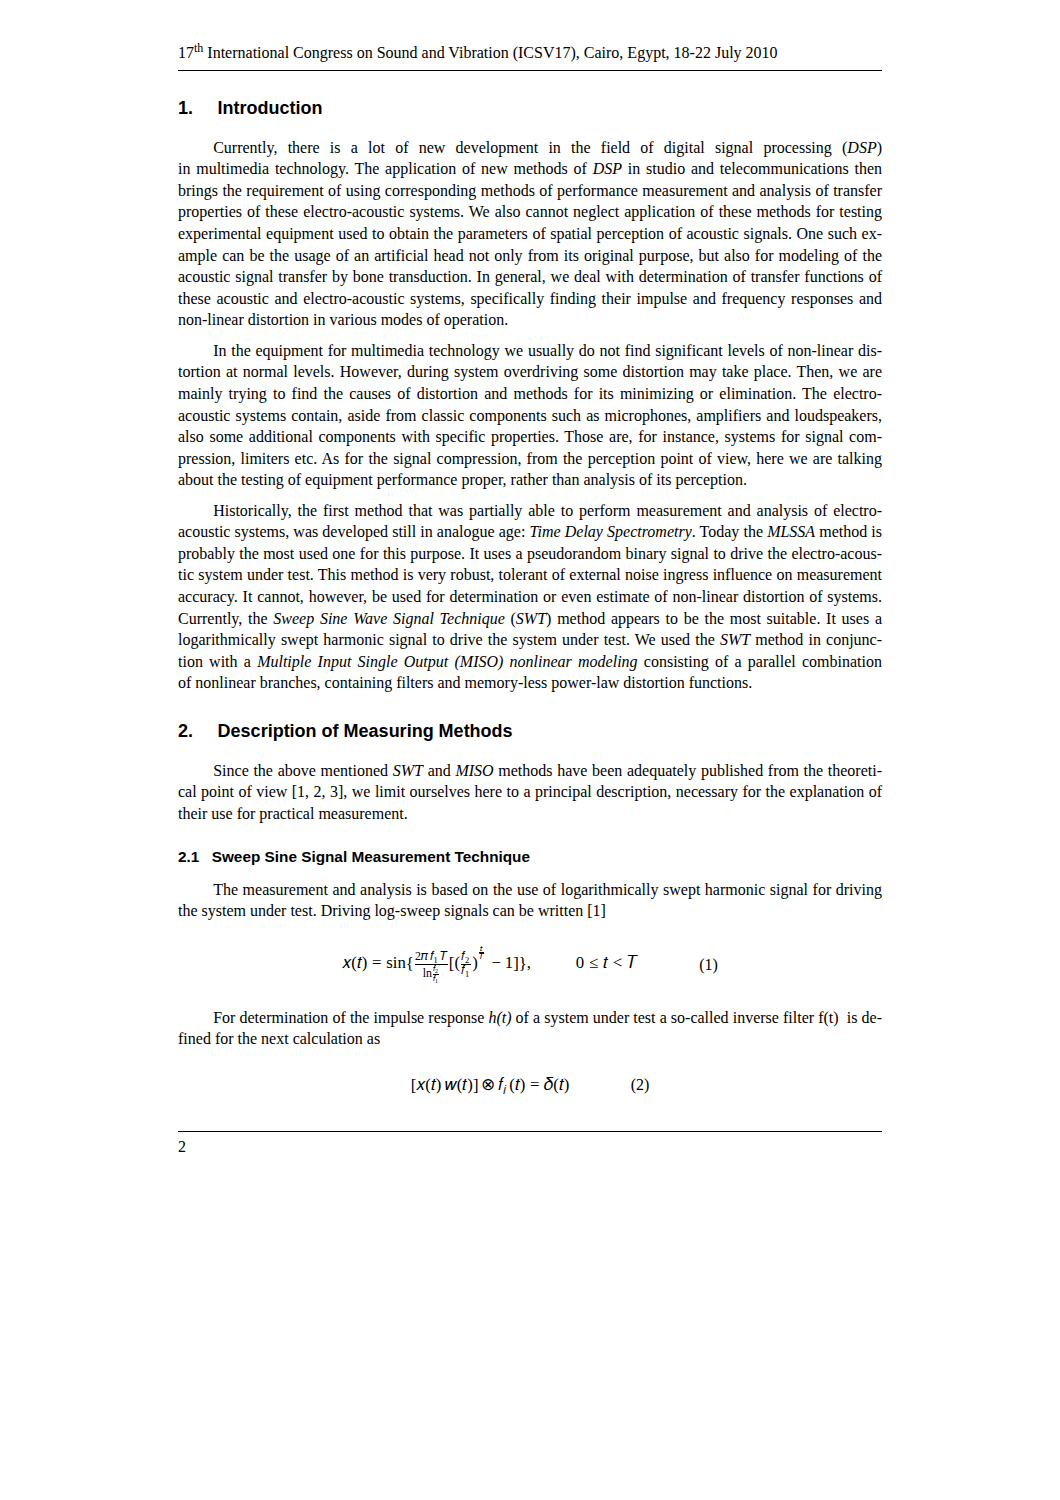17th International Congress on Sound and Vibration (ICSV17), Cairo, Egypt, 18-22 July 2010
1. Introduction
Currently, there is a lot of new development in the field of digital signal processing (DSP) in multimedia technology. The application of new methods of DSP in studio and telecommunications then brings the requirement of using corresponding methods of performance measurement and analysis of transfer properties of these electro-acoustic systems. We also cannot neglect application of these methods for testing experimental equipment used to obtain the parameters of spatial perception of acoustic signals. One such example can be the usage of an artificial head not only from its original purpose, but also for modeling of the acoustic signal transfer by bone transduction. In general, we deal with determination of transfer functions of these acoustic and electro-acoustic systems, specifically finding their impulse and frequency responses and non-linear distortion in various modes of operation.
In the equipment for multimedia technology we usually do not find significant levels of non-linear distortion at normal levels. However, during system overdriving some distortion may take place. Then, we are mainly trying to find the causes of distortion and methods for its minimizing or elimination. The electro-acoustic systems contain, aside from classic components such as microphones, amplifiers and loudspeakers, also some additional components with specific properties. Those are, for instance, systems for signal compression, limiters etc. As for the signal compression, from the perception point of view, here we are talking about the testing of equipment performance proper, rather than analysis of its perception.
Historically, the first method that was partially able to perform measurement and analysis of electro-acoustic systems, was developed still in analogue age: Time Delay Spectrometry. Today the MLSSA method is probably the most used one for this purpose. It uses a pseudorandom binary signal to drive the electro-acoustic system under test. This method is very robust, tolerant of external noise ingress influence on measurement accuracy. It cannot, however, be used for determination or even estimate of non-linear distortion of systems. Currently, the Sweep Sine Wave Signal Technique (SWT) method appears to be the most suitable. It uses a logarithmically swept harmonic signal to drive the system under test. We used the SWT method in conjunction with a Multiple Input Single Output (MISO) nonlinear modeling consisting of a parallel combination of nonlinear branches, containing filters and memory-less power-law distortion functions.
2. Description of Measuring Methods
Since the above mentioned SWT and MISO methods have been adequately published from the theoretical point of view [1, 2, 3], we limit ourselves here to a principal description, necessary for the explanation of their use for practical measurement.
2.1 Sweep Sine Signal Measurement Technique
The measurement and analysis is based on the use of logarithmically swept harmonic signal for driving the system under test. Driving log-sweep signals can be written [1]
x(t) = sin { 2πf1T lnf2f1 [ (f2f1) tT −1 ] } , 0≤t<T
(1)
For determination of the impulse response h(t) of a system under test a so-called inverse filter f(t) is defined for the next calculation as
[ x(t) w(t) ] ⊗ fi(t) = δ (t)
(2)
2